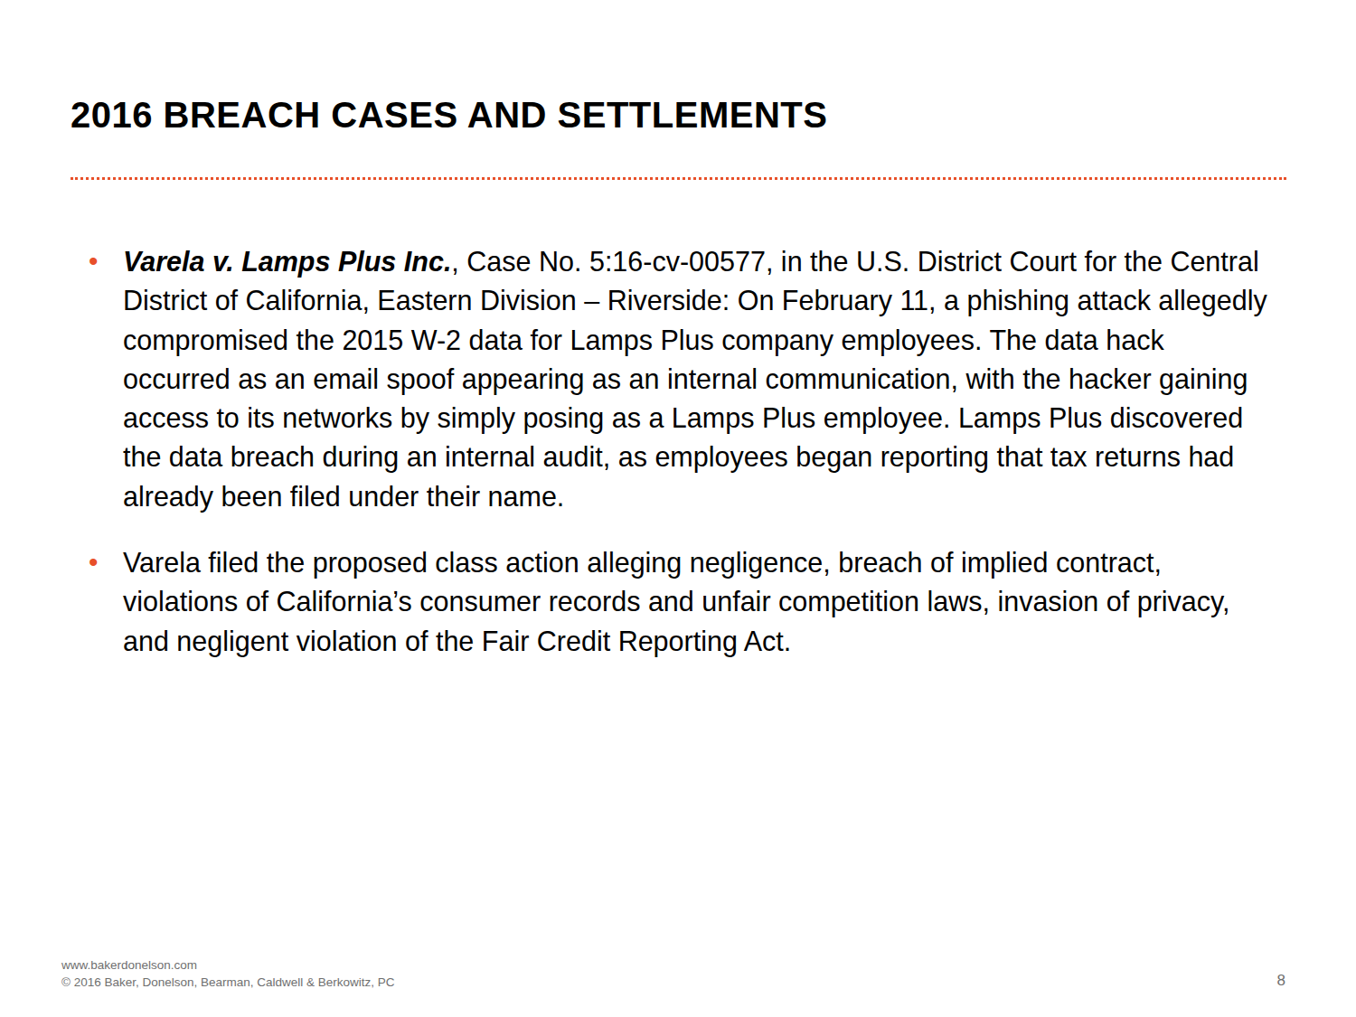2016 BREACH CASES AND SETTLEMENTS
Varela v. Lamps Plus Inc., Case No. 5:16-cv-00577, in the U.S. District Court for the Central District of California, Eastern Division – Riverside: On February 11, a phishing attack allegedly compromised the 2015 W-2 data for Lamps Plus company employees. The data hack occurred as an email spoof appearing as an internal communication, with the hacker gaining access to its networks by simply posing as a Lamps Plus employee. Lamps Plus discovered the data breach during an internal audit, as employees began reporting that tax returns had already been filed under their name.
Varela filed the proposed class action alleging negligence, breach of implied contract, violations of California’s consumer records and unfair competition laws, invasion of privacy, and negligent violation of the Fair Credit Reporting Act.
www.bakerdonelson.com
© 2016 Baker, Donelson, Bearman, Caldwell & Berkowitz, PC
8